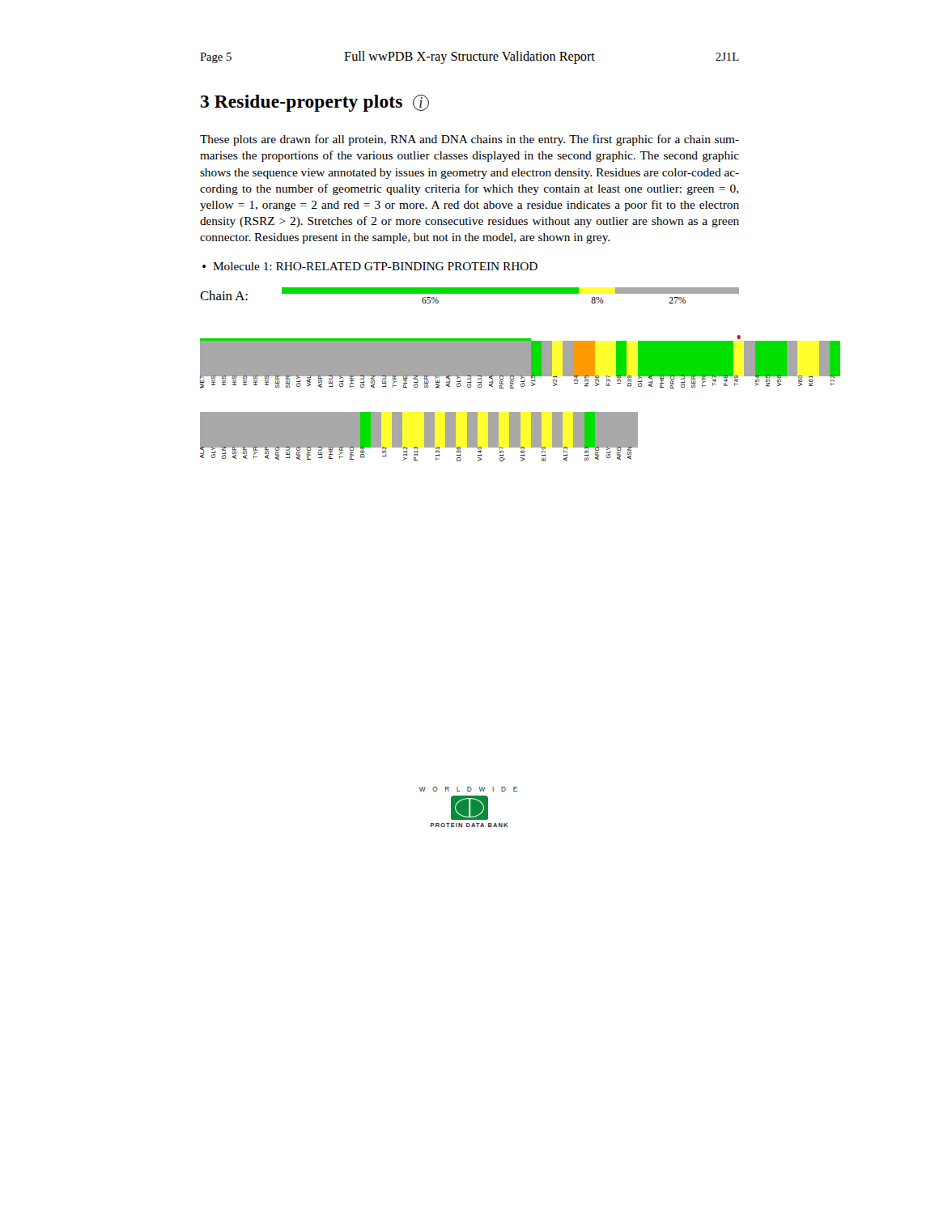Page 5
Full wwPDB X-ray Structure Validation Report
2J1L
3 Residue-property plots i
These plots are drawn for all protein, RNA and DNA chains in the entry. The first graphic for a chain summarises the proportions of the various outlier classes displayed in the second graphic. The second graphic shows the sequence view annotated by issues in geometry and electron density. Residues are color-coded according to the number of geometric quality criteria for which they contain at least one outlier: green = 0, yellow = 1, orange = 2 and red = 3 or more. A red dot above a residue indicates a poor fit to the electron density (RSRZ > 2). Stretches of 2 or more consecutive residues without any outlier are shown as a green connector. Residues present in the sample, but not in the model, are shown in grey.
Molecule 1: RHO-RELATED GTP-BINDING PROTEIN RHOD
Chain A:
65% 8% 27%
MET
HIS
HIS
HIS
HIS
HIS
HIS
SER
SER
GLY
VAL
ASP
LEU
GLY
THR
GLU
ASN
LEU
TYR
PHE
GLN
SER
MET
ALA
GLY
GLU
GLU
ALA
PRO
PRO
GLY
V15
V21
I34
N35
V36
F37
I38
D39
GLY
ALA
PHE
PRO
GLU
SER
TYR
T47
F48
T49
Y54
N55
V56
V60
K61
T72
ALA
GLY
GLN
ASP
ASP
TYR
ASP
ARG
LEU
ARG
PRO
LEU
PHE
TYR
PRO
D88
L92
Y112
P113
T131
D136
V140
Q157
V163
E170
A173
S193
ARG
GLY
ARG
ASN
W O R L D W I D E
PROTEIN DATA BANK